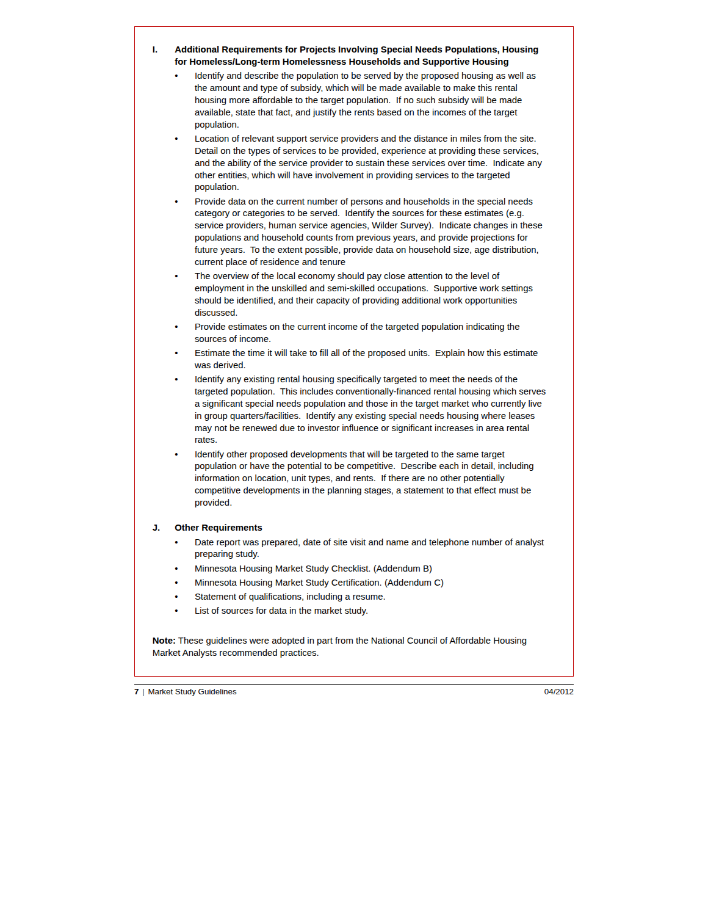I.
Additional Requirements for Projects Involving Special Needs Populations, Housing for Homeless/Long-term Homelessness Households and Supportive Housing
• Identify and describe the population to be served by the proposed housing as well as the amount and type of subsidy, which will be made available to make this rental housing more affordable to the target population. If no such subsidy will be made available, state that fact, and justify the rents based on the incomes of the target population.
• Location of relevant support service providers and the distance in miles from the site. Detail on the types of services to be provided, experience at providing these services, and the ability of the service provider to sustain these services over time. Indicate any other entities, which will have involvement in providing services to the targeted population.
• Provide data on the current number of persons and households in the special needs category or categories to be served. Identify the sources for these estimates (e.g. service providers, human service agencies, Wilder Survey). Indicate changes in these populations and household counts from previous years, and provide projections for future years. To the extent possible, provide data on household size, age distribution, current place of residence and tenure
• The overview of the local economy should pay close attention to the level of employment in the unskilled and semi-skilled occupations. Supportive work settings should be identified, and their capacity of providing additional work opportunities discussed.
• Provide estimates on the current income of the targeted population indicating the sources of income.
• Estimate the time it will take to fill all of the proposed units. Explain how this estimate was derived.
• Identify any existing rental housing specifically targeted to meet the needs of the targeted population. This includes conventionally-financed rental housing which serves a significant special needs population and those in the target market who currently live in group quarters/facilities. Identify any existing special needs housing where leases may not be renewed due to investor influence or significant increases in area rental rates.
• Identify other proposed developments that will be targeted to the same target population or have the potential to be competitive. Describe each in detail, including information on location, unit types, and rents. If there are no other potentially competitive developments in the planning stages, a statement to that effect must be provided.
J.
Other Requirements
• Date report was prepared, date of site visit and name and telephone number of analyst preparing study.
• Minnesota Housing Market Study Checklist. (Addendum B)
• Minnesota Housing Market Study Certification. (Addendum C)
• Statement of qualifications, including a resume.
• List of sources for data in the market study.
Note: These guidelines were adopted in part from the National Council of Affordable Housing Market Analysts recommended practices.
7|Market Study Guidelines
04/2012